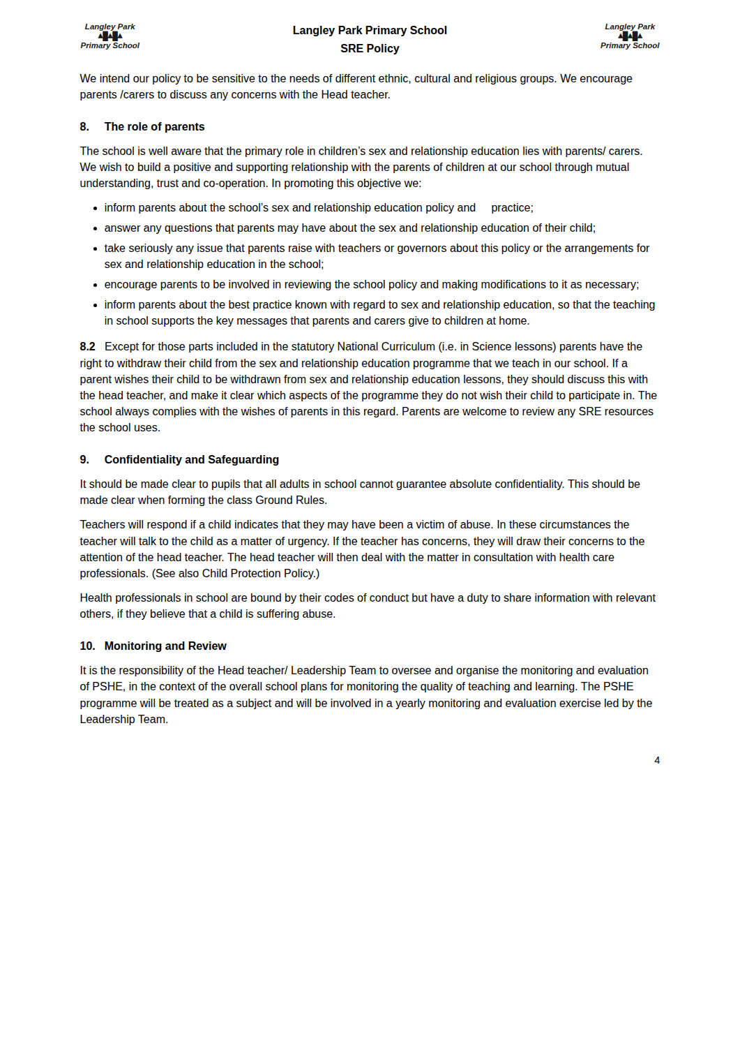Langley Park ▲█▲█▲ Primary School
Langley Park ▲█▲█▲ Primary School
Langley Park Primary School
SRE Policy
We intend our policy to be sensitive to the needs of different ethnic, cultural and religious groups. We encourage parents /carers to discuss any concerns with the Head teacher.
8. The role of parents
The school is well aware that the primary role in children’s sex and relationship education lies with parents/ carers. We wish to build a positive and supporting relationship with the parents of children at our school through mutual understanding, trust and co-operation. In promoting this objective we:
inform parents about the school’s sex and relationship education policy and practice;
answer any questions that parents may have about the sex and relationship education of their child;
take seriously any issue that parents raise with teachers or governors about this policy or the arrangements for sex and relationship education in the school;
encourage parents to be involved in reviewing the school policy and making modifications to it as necessary;
inform parents about the best practice known with regard to sex and relationship education, so that the teaching in school supports the key messages that parents and carers give to children at home.
8.2 Except for those parts included in the statutory National Curriculum (i.e. in Science lessons) parents have the right to withdraw their child from the sex and relationship education programme that we teach in our school. If a parent wishes their child to be withdrawn from sex and relationship education lessons, they should discuss this with the head teacher, and make it clear which aspects of the programme they do not wish their child to participate in. The school always complies with the wishes of parents in this regard. Parents are welcome to review any SRE resources the school uses.
9. Confidentiality and Safeguarding
It should be made clear to pupils that all adults in school cannot guarantee absolute confidentiality. This should be made clear when forming the class Ground Rules.
Teachers will respond if a child indicates that they may have been a victim of abuse. In these circumstances the teacher will talk to the child as a matter of urgency. If the teacher has concerns, they will draw their concerns to the attention of the head teacher. The head teacher will then deal with the matter in consultation with health care professionals. (See also Child Protection Policy.)
Health professionals in school are bound by their codes of conduct but have a duty to share information with relevant others, if they believe that a child is suffering abuse.
10. Monitoring and Review
It is the responsibility of the Head teacher/ Leadership Team to oversee and organise the monitoring and evaluation of PSHE, in the context of the overall school plans for monitoring the quality of teaching and learning. The PSHE programme will be treated as a subject and will be involved in a yearly monitoring and evaluation exercise led by the Leadership Team.
4